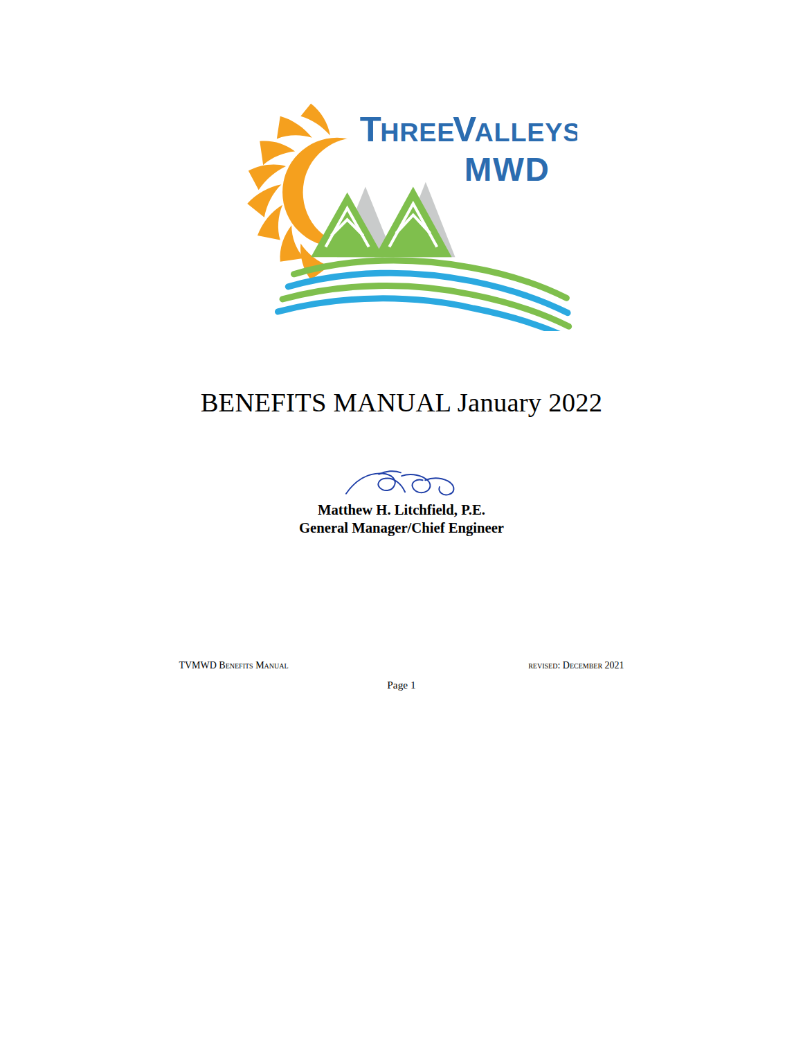T HREE V ALLEYS MWD
BENEFITS MANUAL January 2022
Matthew H. Litchfield, P.E.
General Manager/Chief Engineer
TVMWD Benefits Manual revised: December 2021
Page 1